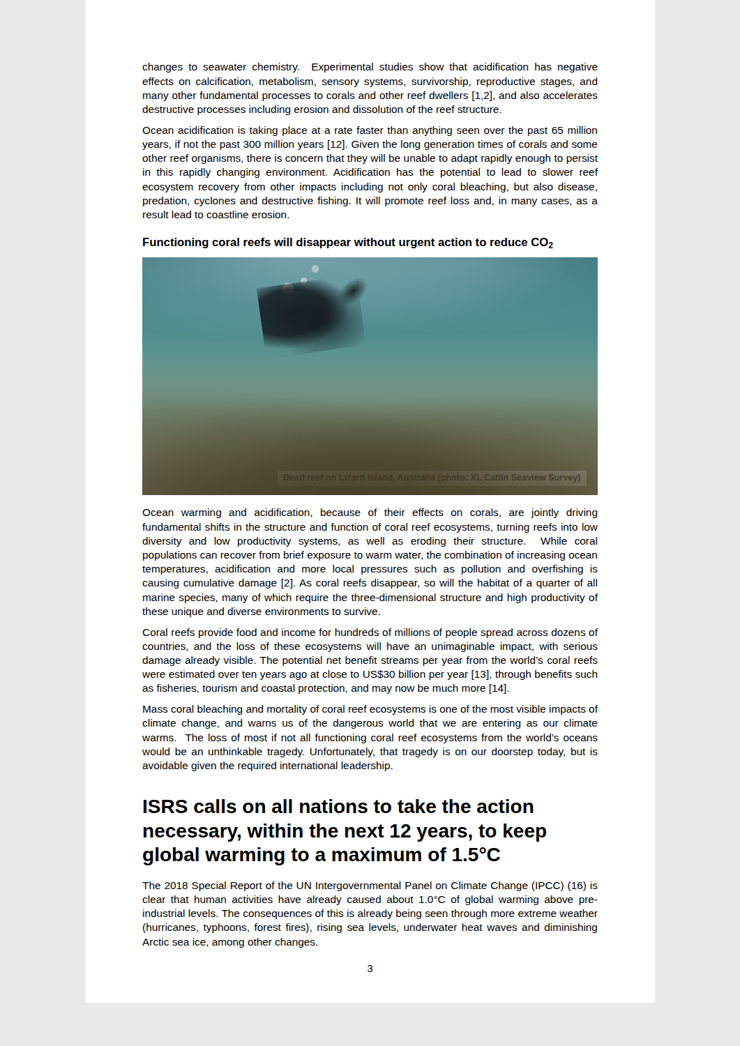changes to seawater chemistry. Experimental studies show that acidification has negative effects on calcification, metabolism, sensory systems, survivorship, reproductive stages, and many other fundamental processes to corals and other reef dwellers [1,2], and also accelerates destructive processes including erosion and dissolution of the reef structure.
Ocean acidification is taking place at a rate faster than anything seen over the past 65 million years, if not the past 300 million years [12]. Given the long generation times of corals and some other reef organisms, there is concern that they will be unable to adapt rapidly enough to persist in this rapidly changing environment. Acidification has the potential to lead to slower reef ecosystem recovery from other impacts including not only coral bleaching, but also disease, predation, cyclones and destructive fishing. It will promote reef loss and, in many cases, as a result lead to coastline erosion.
Functioning coral reefs will disappear without urgent action to reduce CO2
Dead reef on Lizard Island, Australia (photo: XL Catlin Seaview Survey)
Ocean warming and acidification, because of their effects on corals, are jointly driving fundamental shifts in the structure and function of coral reef ecosystems, turning reefs into low diversity and low productivity systems, as well as eroding their structure. While coral populations can recover from brief exposure to warm water, the combination of increasing ocean temperatures, acidification and more local pressures such as pollution and overfishing is causing cumulative damage [2]. As coral reefs disappear, so will the habitat of a quarter of all marine species, many of which require the three-dimensional structure and high productivity of these unique and diverse environments to survive.
Coral reefs provide food and income for hundreds of millions of people spread across dozens of countries, and the loss of these ecosystems will have an unimaginable impact, with serious damage already visible. The potential net benefit streams per year from the world’s coral reefs were estimated over ten years ago at close to US$30 billion per year [13], through benefits such as fisheries, tourism and coastal protection, and may now be much more [14].
Mass coral bleaching and mortality of coral reef ecosystems is one of the most visible impacts of climate change, and warns us of the dangerous world that we are entering as our climate warms. The loss of most if not all functioning coral reef ecosystems from the world’s oceans would be an unthinkable tragedy. Unfortunately, that tragedy is on our doorstep today, but is avoidable given the required international leadership.
ISRS calls on all nations to take the action necessary, within the next 12 years, to keep global warming to a maximum of 1.5°C
The 2018 Special Report of the UN Intergovernmental Panel on Climate Change (IPCC) (16) is clear that human activities have already caused about 1.0°C of global warming above pre-industrial levels. The consequences of this is already being seen through more extreme weather (hurricanes, typhoons, forest fires), rising sea levels, underwater heat waves and diminishing Arctic sea ice, among other changes.
3